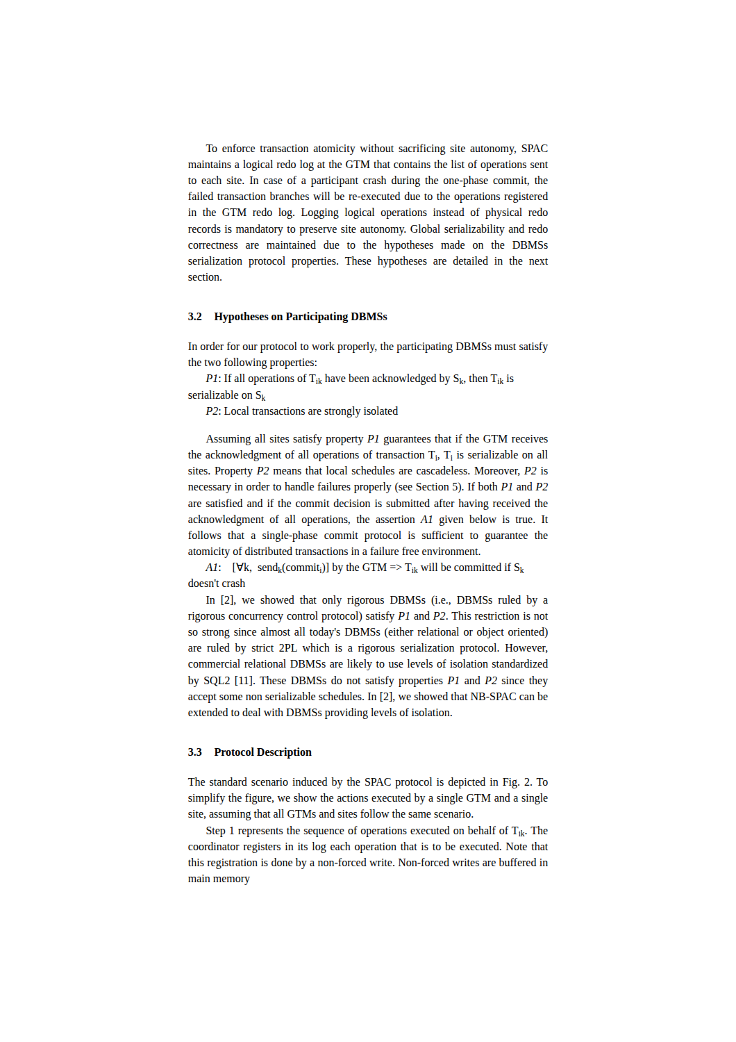To enforce transaction atomicity without sacrificing site autonomy, SPAC maintains a logical redo log at the GTM that contains the list of operations sent to each site. In case of a participant crash during the one-phase commit, the failed transaction branches will be re-executed due to the operations registered in the GTM redo log. Logging logical operations instead of physical redo records is mandatory to preserve site autonomy. Global serializability and redo correctness are maintained due to the hypotheses made on the DBMSs serialization protocol properties. These hypotheses are detailed in the next section.
3.2 Hypotheses on Participating DBMSs
In order for our protocol to work properly, the participating DBMSs must satisfy the two following properties:
P1: If all operations of Tik have been acknowledged by Sk, then Tik is serializable on Sk
P2: Local transactions are strongly isolated
Assuming all sites satisfy property P1 guarantees that if the GTM receives the acknowledgment of all operations of transaction Ti, Ti is serializable on all sites. Property P2 means that local schedules are cascadeless. Moreover, P2 is necessary in order to handle failures properly (see Section 5). If both P1 and P2 are satisfied and if the commit decision is submitted after having received the acknowledgment of all operations, the assertion A1 given below is true. It follows that a single-phase commit protocol is sufficient to guarantee the atomicity of distributed transactions in a failure free environment.
A1: [∀k, sendk(commiti)] by the GTM => Tik will be committed if Sk doesn't crash
In [2], we showed that only rigorous DBMSs (i.e., DBMSs ruled by a rigorous concurrency control protocol) satisfy P1 and P2. This restriction is not so strong since almost all today's DBMSs (either relational or object oriented) are ruled by strict 2PL which is a rigorous serialization protocol. However, commercial relational DBMSs are likely to use levels of isolation standardized by SQL2 [11]. These DBMSs do not satisfy properties P1 and P2 since they accept some non serializable schedules. In [2], we showed that NB-SPAC can be extended to deal with DBMSs providing levels of isolation.
3.3 Protocol Description
The standard scenario induced by the SPAC protocol is depicted in Fig. 2. To simplify the figure, we show the actions executed by a single GTM and a single site, assuming that all GTMs and sites follow the same scenario.
Step 1 represents the sequence of operations executed on behalf of Tik. The coordinator registers in its log each operation that is to be executed. Note that this registration is done by a non-forced write. Non-forced writes are buffered in main memory